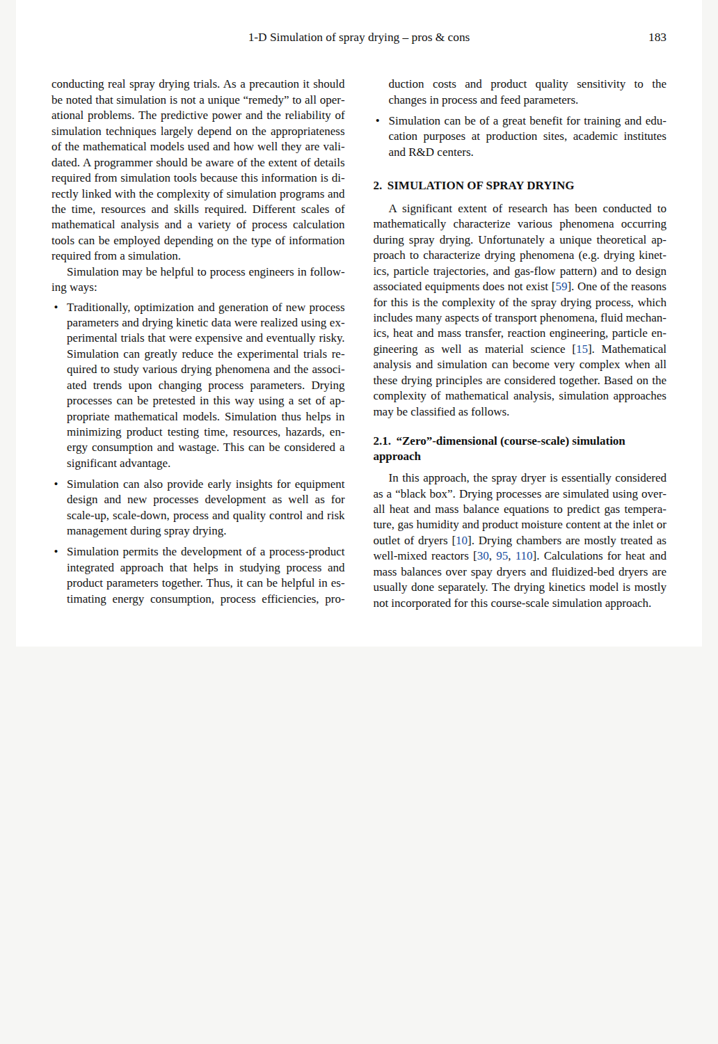1-D Simulation of spray drying – pros & cons 183
conducting real spray drying trials. As a precaution it should be noted that simulation is not a unique “remedy” to all operational problems. The predictive power and the reliability of simulation techniques largely depend on the appropriateness of the mathematical models used and how well they are validated. A programmer should be aware of the extent of details required from simulation tools because this information is directly linked with the complexity of simulation programs and the time, resources and skills required. Different scales of mathematical analysis and a variety of process calculation tools can be employed depending on the type of information required from a simulation.
Simulation may be helpful to process engineers in following ways:
Traditionally, optimization and generation of new process parameters and drying kinetic data were realized using experimental trials that were expensive and eventually risky. Simulation can greatly reduce the experimental trials required to study various drying phenomena and the associated trends upon changing process parameters. Drying processes can be pretested in this way using a set of appropriate mathematical models. Simulation thus helps in minimizing product testing time, resources, hazards, energy consumption and wastage. This can be considered a significant advantage.
Simulation can also provide early insights for equipment design and new processes development as well as for scale-up, scale-down, process and quality control and risk management during spray drying.
Simulation permits the development of a process-product integrated approach that helps in studying process and product parameters together. Thus, it can be helpful in estimating energy consumption, process efficiencies, production costs and product quality sensitivity to the changes in process and feed parameters.
Simulation can be of a great benefit for training and education purposes at production sites, academic institutes and R&D centers.
2. SIMULATION OF SPRAY DRYING
A significant extent of research has been conducted to mathematically characterize various phenomena occurring during spray drying. Unfortunately a unique theoretical approach to characterize drying phenomena (e.g. drying kinetics, particle trajectories, and gas-flow pattern) and to design associated equipments does not exist [59]. One of the reasons for this is the complexity of the spray drying process, which includes many aspects of transport phenomena, fluid mechanics, heat and mass transfer, reaction engineering, particle engineering as well as material science [15]. Mathematical analysis and simulation can become very complex when all these drying principles are considered together. Based on the complexity of mathematical analysis, simulation approaches may be classified as follows.
2.1.“Zero”-dimensional (course-scale) simulation approach
In this approach, the spray dryer is essentially considered as a “black box”. Drying processes are simulated using overall heat and mass balance equations to predict gas temperature, gas humidity and product moisture content at the inlet or outlet of dryers [10]. Drying chambers are mostly treated as well-mixed reactors [30, 95, 110]. Calculations for heat and mass balances over spay dryers and fluidized-bed dryers are usually done separately. The drying kinetics model is mostly not incorporated for this course-scale simulation approach.